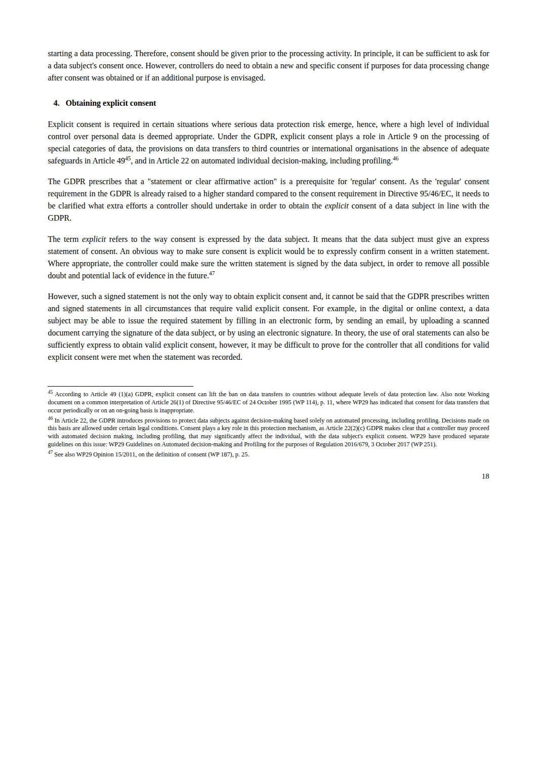starting a data processing. Therefore, consent should be given prior to the processing activity. In principle, it can be sufficient to ask for a data subject's consent once. However, controllers do need to obtain a new and specific consent if purposes for data processing change after consent was obtained or if an additional purpose is envisaged.
4. Obtaining explicit consent
Explicit consent is required in certain situations where serious data protection risk emerge, hence, where a high level of individual control over personal data is deemed appropriate. Under the GDPR, explicit consent plays a role in Article 9 on the processing of special categories of data, the provisions on data transfers to third countries or international organisations in the absence of adequate safeguards in Article 4945, and in Article 22 on automated individual decision-making, including profiling.46
The GDPR prescribes that a "statement or clear affirmative action" is a prerequisite for 'regular' consent. As the 'regular' consent requirement in the GDPR is already raised to a higher standard compared to the consent requirement in Directive 95/46/EC, it needs to be clarified what extra efforts a controller should undertake in order to obtain the explicit consent of a data subject in line with the GDPR.
The term explicit refers to the way consent is expressed by the data subject. It means that the data subject must give an express statement of consent. An obvious way to make sure consent is explicit would be to expressly confirm consent in a written statement. Where appropriate, the controller could make sure the written statement is signed by the data subject, in order to remove all possible doubt and potential lack of evidence in the future.47
However, such a signed statement is not the only way to obtain explicit consent and, it cannot be said that the GDPR prescribes written and signed statements in all circumstances that require valid explicit consent. For example, in the digital or online context, a data subject may be able to issue the required statement by filling in an electronic form, by sending an email, by uploading a scanned document carrying the signature of the data subject, or by using an electronic signature. In theory, the use of oral statements can also be sufficiently express to obtain valid explicit consent, however, it may be difficult to prove for the controller that all conditions for valid explicit consent were met when the statement was recorded.
45 According to Article 49 (1)(a) GDPR, explicit consent can lift the ban on data transfers to countries without adequate levels of data protection law. Also note Working document on a common interpretation of Article 26(1) of Directive 95/46/EC of 24 October 1995 (WP 114), p. 11, where WP29 has indicated that consent for data transfers that occur periodically or on an on-going basis is inappropriate.
46 In Article 22, the GDPR introduces provisions to protect data subjects against decision-making based solely on automated processing, including profiling. Decisions made on this basis are allowed under certain legal conditions. Consent plays a key role in this protection mechanism, as Article 22(2)(c) GDPR makes clear that a controller may proceed with automated decision making, including profiling, that may significantly affect the individual, with the data subject's explicit consent. WP29 have produced separate guidelines on this issue: WP29 Guidelines on Automated decision-making and Profiling for the purposes of Regulation 2016/679, 3 October 2017 (WP 251).
47 See also WP29 Opinion 15/2011, on the definition of consent (WP 187), p. 25.
18